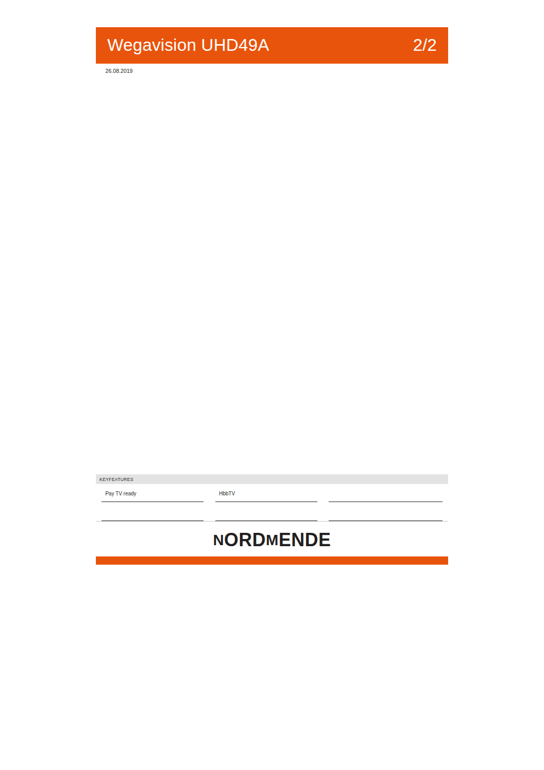Wegavision UHD49A
2/2
26.08.2019
KEYFEATURES
Pay TV ready
HbbTV
NORDMENDE